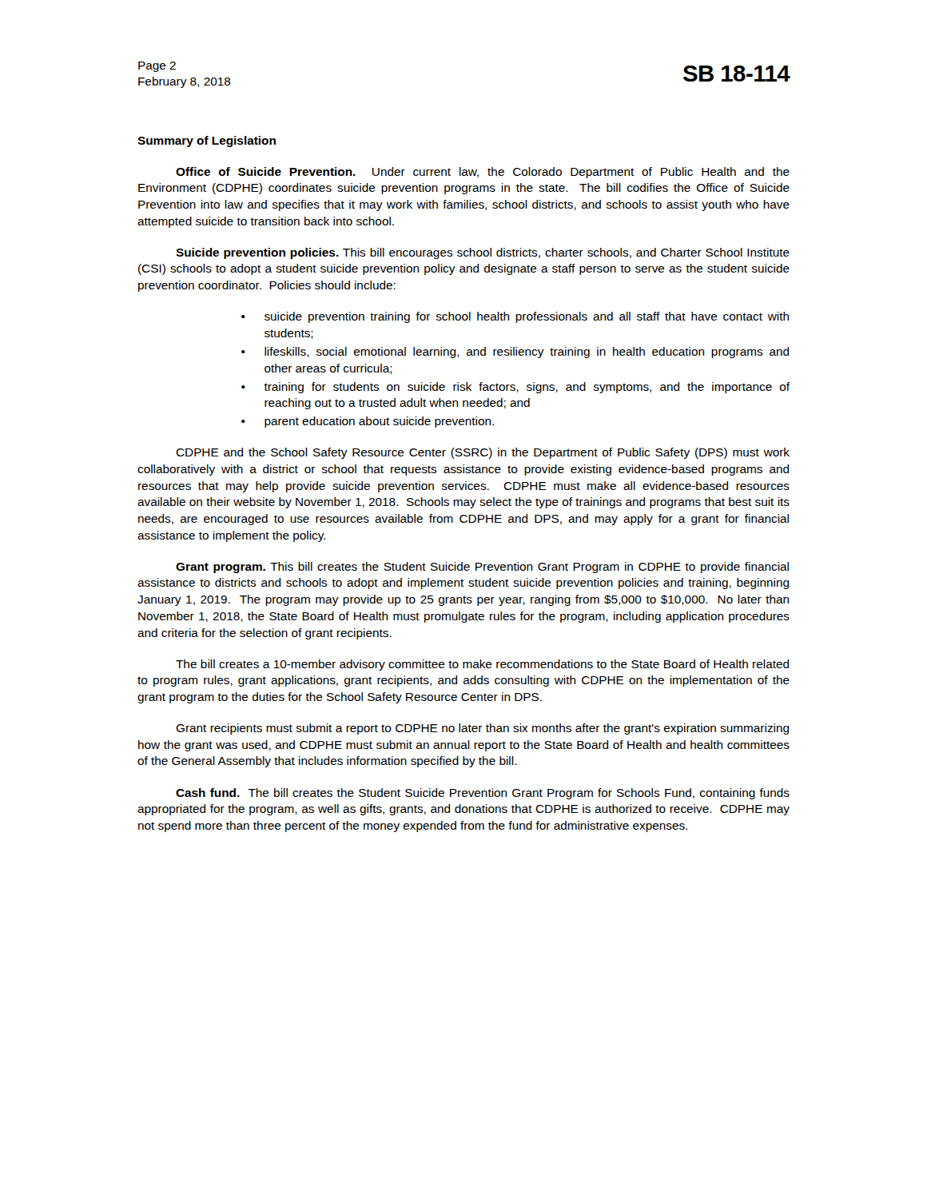Page 2
February 8, 2018
SB 18-114
Summary of Legislation
Office of Suicide Prevention. Under current law, the Colorado Department of Public Health and the Environment (CDPHE) coordinates suicide prevention programs in the state. The bill codifies the Office of Suicide Prevention into law and specifies that it may work with families, school districts, and schools to assist youth who have attempted suicide to transition back into school.
Suicide prevention policies. This bill encourages school districts, charter schools, and Charter School Institute (CSI) schools to adopt a student suicide prevention policy and designate a staff person to serve as the student suicide prevention coordinator. Policies should include:
suicide prevention training for school health professionals and all staff that have contact with students;
lifeskills, social emotional learning, and resiliency training in health education programs and other areas of curricula;
training for students on suicide risk factors, signs, and symptoms, and the importance of reaching out to a trusted adult when needed; and
parent education about suicide prevention.
CDPHE and the School Safety Resource Center (SSRC) in the Department of Public Safety (DPS) must work collaboratively with a district or school that requests assistance to provide existing evidence-based programs and resources that may help provide suicide prevention services. CDPHE must make all evidence-based resources available on their website by November 1, 2018. Schools may select the type of trainings and programs that best suit its needs, are encouraged to use resources available from CDPHE and DPS, and may apply for a grant for financial assistance to implement the policy.
Grant program. This bill creates the Student Suicide Prevention Grant Program in CDPHE to provide financial assistance to districts and schools to adopt and implement student suicide prevention policies and training, beginning January 1, 2019. The program may provide up to 25 grants per year, ranging from $5,000 to $10,000. No later than November 1, 2018, the State Board of Health must promulgate rules for the program, including application procedures and criteria for the selection of grant recipients.
The bill creates a 10-member advisory committee to make recommendations to the State Board of Health related to program rules, grant applications, grant recipients, and adds consulting with CDPHE on the implementation of the grant program to the duties for the School Safety Resource Center in DPS.
Grant recipients must submit a report to CDPHE no later than six months after the grant's expiration summarizing how the grant was used, and CDPHE must submit an annual report to the State Board of Health and health committees of the General Assembly that includes information specified by the bill.
Cash fund. The bill creates the Student Suicide Prevention Grant Program for Schools Fund, containing funds appropriated for the program, as well as gifts, grants, and donations that CDPHE is authorized to receive. CDPHE may not spend more than three percent of the money expended from the fund for administrative expenses.